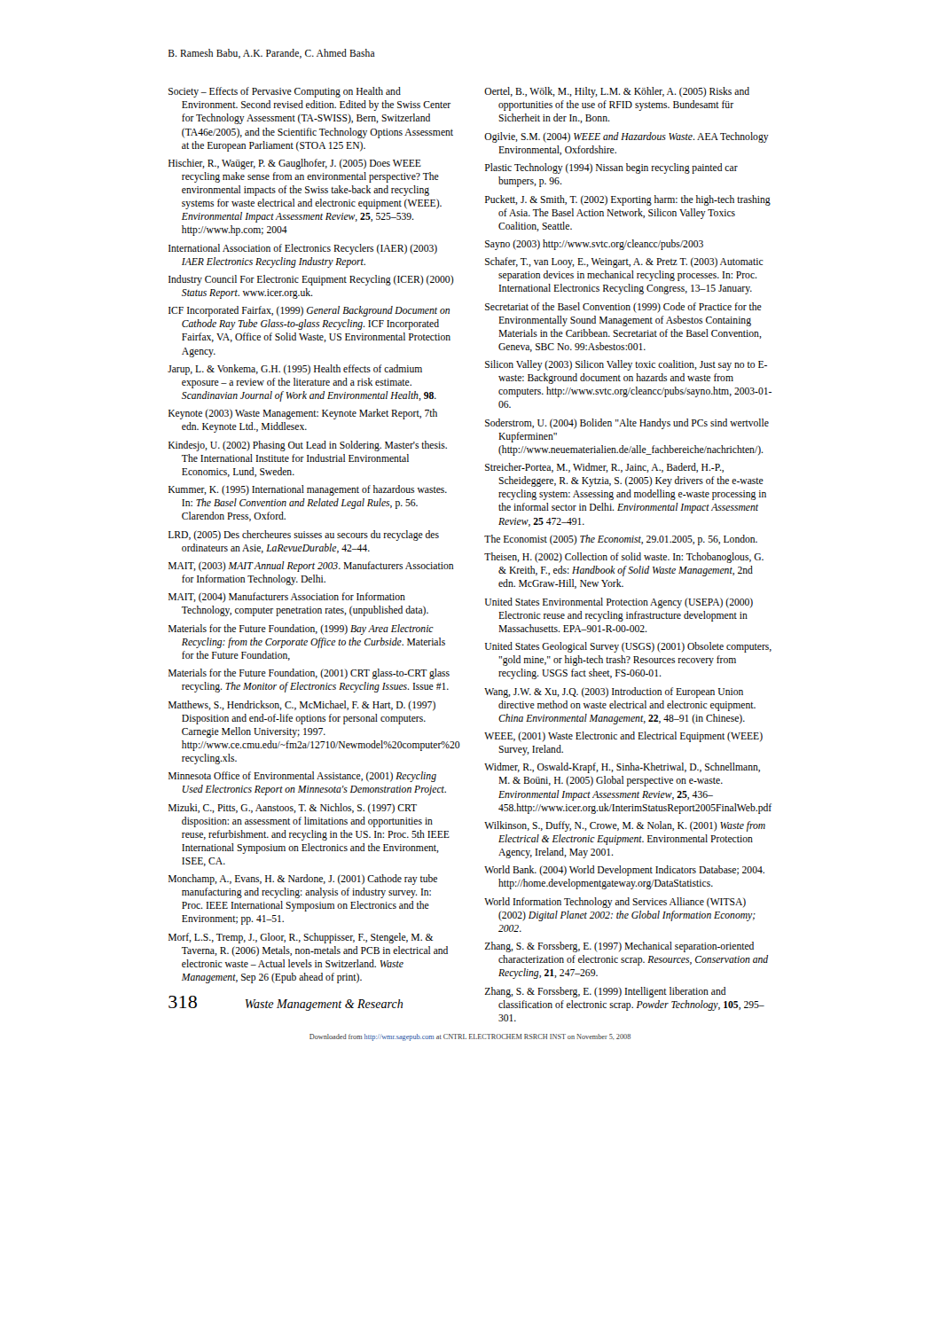B. Ramesh Babu, A.K. Parande, C. Ahmed Basha
Society – Effects of Pervasive Computing on Health and Environment. Second revised edition. Edited by the Swiss Center for Technology Assessment (TA-SWISS), Bern, Switzerland (TA46e/2005), and the Scientific Technology Options Assessment at the European Parliament (STOA 125 EN).
Hischier, R., Waüger, P. & Gauglhofer, J. (2005) Does WEEE recycling make sense from an environmental perspective? The environmental impacts of the Swiss take-back and recycling systems for waste electrical and electronic equipment (WEEE). Environmental Impact Assessment Review, 25, 525–539. http://www.hp.com; 2004
International Association of Electronics Recyclers (IAER) (2003) IAER Electronics Recycling Industry Report.
Industry Council For Electronic Equipment Recycling (ICER) (2000) Status Report. www.icer.org.uk.
ICF Incorporated Fairfax, (1999) General Background Document on Cathode Ray Tube Glass-to-glass Recycling. ICF Incorporated Fairfax, VA, Office of Solid Waste, US Environmental Protection Agency.
Jarup, L. & Vonkema, G.H. (1995) Health effects of cadmium exposure – a review of the literature and a risk estimate. Scandinavian Journal of Work and Environmental Health, 98.
Keynote (2003) Waste Management: Keynote Market Report, 7th edn. Keynote Ltd., Middlesex.
Kindesjo, U. (2002) Phasing Out Lead in Soldering. Master's thesis. The International Institute for Industrial Environmental Economics, Lund, Sweden.
Kummer, K. (1995) International management of hazardous wastes. In: The Basel Convention and Related Legal Rules, p. 56. Clarendon Press, Oxford.
LRD, (2005) Des chercheures suisses au secours du recyclage des ordinateurs an Asie, LaRevueDurable, 42–44.
MAIT, (2003) MAIT Annual Report 2003. Manufacturers Association for Information Technology. Delhi.
MAIT, (2004) Manufacturers Association for Information Technology, computer penetration rates, (unpublished data).
Materials for the Future Foundation, (1999) Bay Area Electronic Recycling: from the Corporate Office to the Curbside. Materials for the Future Foundation,
Materials for the Future Foundation, (2001) CRT glass-to-CRT glass recycling. The Monitor of Electronics Recycling Issues. Issue #1.
Matthews, S., Hendrickson, C., McMichael, F. & Hart, D. (1997) Disposition and end-of-life options for personal computers. Carnegie Mellon University; 1997. http://www.ce.cmu.edu/~fm2a/12710/Newmodel%20computer%20 recycling.xls.
Minnesota Office of Environmental Assistance, (2001) Recycling Used Electronics Report on Minnesota's Demonstration Project.
Mizuki, C., Pitts, G., Aanstoos, T. & Nichlos, S. (1997) CRT disposition: an assessment of limitations and opportunities in reuse, refurbishment. and recycling in the US. In: Proc. 5th IEEE International Symposium on Electronics and the Environment, ISEE, CA.
Monchamp, A., Evans, H. & Nardone, J. (2001) Cathode ray tube manufacturing and recycling: analysis of industry survey. In: Proc. IEEE International Symposium on Electronics and the Environment; pp. 41–51.
Morf, L.S., Tremp, J., Gloor, R., Schuppisser, F., Stengele, M. & Taverna, R. (2006) Metals, non-metals and PCB in electrical and electronic waste – Actual levels in Switzerland. Waste Management, Sep 26 (Epub ahead of print).
Oertel, B., Wölk, M., Hilty, L.M. & Köhler, A. (2005) Risks and opportunities of the use of RFID systems. Bundesamt für Sicherheit in der In., Bonn.
Ogilvie, S.M. (2004) WEEE and Hazardous Waste. AEA Technology Environmental, Oxfordshire.
Plastic Technology (1994) Nissan begin recycling painted car bumpers, p. 96.
Puckett, J. & Smith, T. (2002) Exporting harm: the high-tech trashing of Asia. The Basel Action Network, Silicon Valley Toxics Coalition, Seattle.
Sayno (2003) http://www.svtc.org/cleancc/pubs/2003
Schafer, T., van Looy, E., Weingart, A. & Pretz T. (2003) Automatic separation devices in mechanical recycling processes. In: Proc. International Electronics Recycling Congress, 13–15 January.
Secretariat of the Basel Convention (1999) Code of Practice for the Environmentally Sound Management of Asbestos Containing Materials in the Caribbean. Secretariat of the Basel Convention, Geneva, SBC No. 99:Asbestos:001.
Silicon Valley (2003) Silicon Valley toxic coalition, Just say no to E-waste: Background document on hazards and waste from computers. http://www.svtc.org/cleancc/pubs/sayno.htm, 2003-01-06.
Soderstrom, U. (2004) Boliden "Alte Handys und PCs sind wertvolle Kupferminen" (http://www.neuematerialien.de/alle_fachbereiche/nachrichten/).
Streicher-Portea, M., Widmer, R., Jainc, A., Baderd, H.-P., Scheideggere, R. & Kytzia, S. (2005) Key drivers of the e-waste recycling system: Assessing and modelling e-waste processing in the informal sector in Delhi. Environmental Impact Assessment Review, 25 472–491.
The Economist (2005) The Economist, 29.01.2005, p. 56, London.
Theisen, H. (2002) Collection of solid waste. In: Tchobanoglous, G. & Kreith, F., eds: Handbook of Solid Waste Management, 2nd edn. McGraw-Hill, New York.
United States Environmental Protection Agency (USEPA) (2000) Electronic reuse and recycling infrastructure development in Massachusetts. EPA–901-R-00-002.
United States Geological Survey (USGS) (2001) Obsolete computers, "gold mine," or high-tech trash? Resources recovery from recycling. USGS fact sheet, FS-060-01.
Wang, J.W. & Xu, J.Q. (2003) Introduction of European Union directive method on waste electrical and electronic equipment. China Environmental Management, 22, 48–91 (in Chinese).
WEEE, (2001) Waste Electronic and Electrical Equipment (WEEE) Survey, Ireland.
Widmer, R., Oswald-Krapf, H., Sinha-Khetriwal, D., Schnellmann, M. & Boüni, H. (2005) Global perspective on e-waste. Environmental Impact Assessment Review, 25, 436–458.http://www.icer.org.uk/InterimStatusReport2005FinalWeb.pdf
Wilkinson, S., Duffy, N., Crowe, M. & Nolan, K. (2001) Waste from Electrical & Electronic Equipment. Environmental Protection Agency, Ireland, May 2001.
World Bank. (2004) World Development Indicators Database; 2004. http://home.developmentgateway.org/DataStatistics.
World Information Technology and Services Alliance (WITSA) (2002) Digital Planet 2002: the Global Information Economy; 2002.
Zhang, S. & Forssberg, E. (1997) Mechanical separation-oriented characterization of electronic scrap. Resources, Conservation and Recycling, 21, 247–269.
Zhang, S. & Forssberg, E. (1999) Intelligent liberation and classification of electronic scrap. Powder Technology, 105, 295–301.
318 Waste Management & Research
Downloaded from http://wmr.sagepub.com at CNTRL ELECTROCHEM RSRCH INST on November 5, 2008